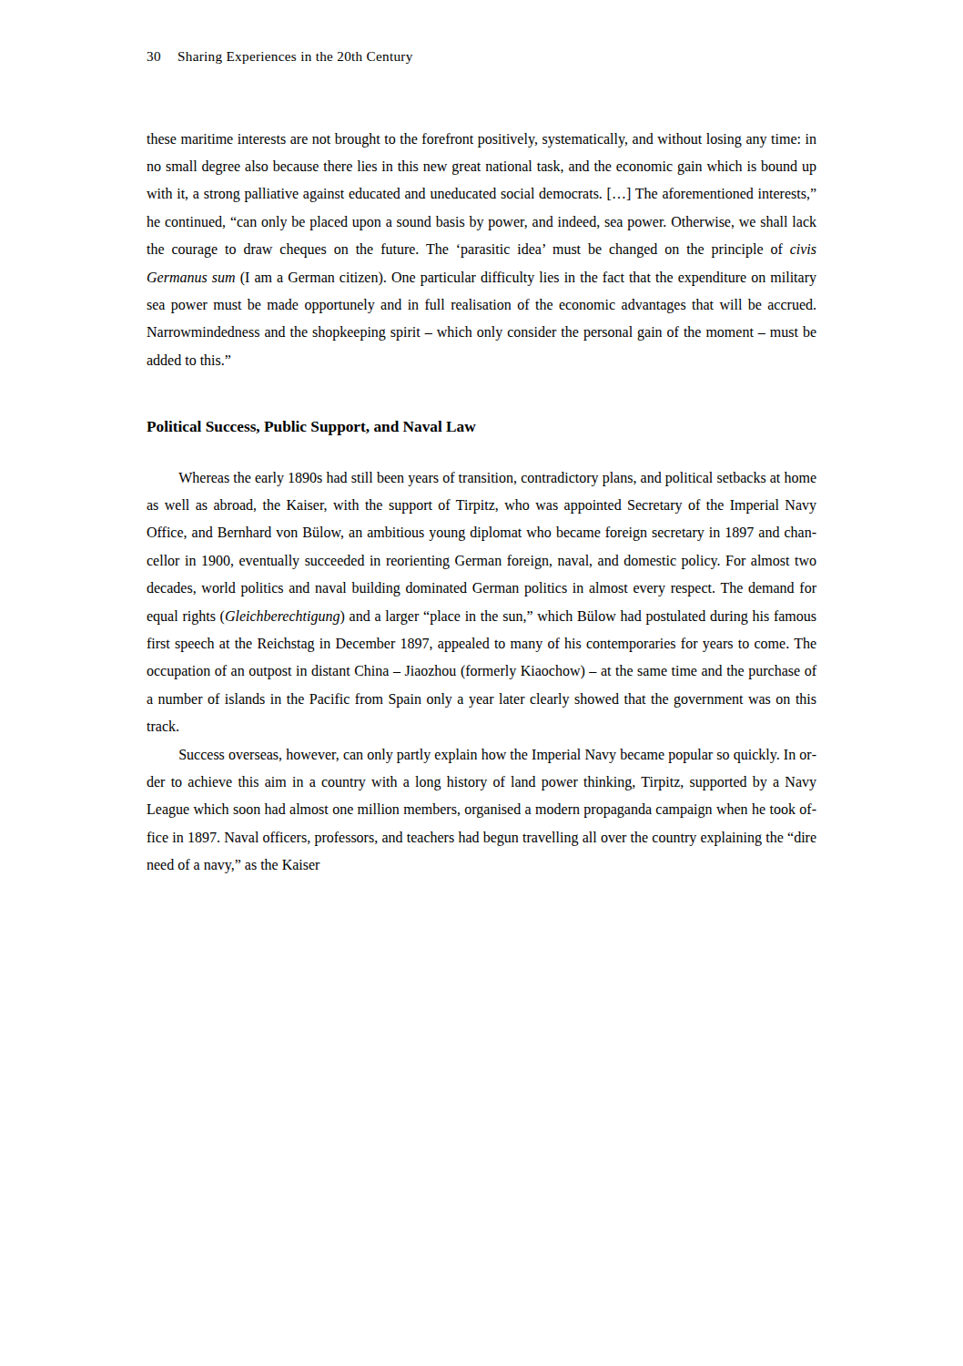30 Sharing Experiences in the 20th Century
these maritime interests are not brought to the forefront positively, systematically, and without losing any time: in no small degree also because there lies in this new great national task, and the economic gain which is bound up with it, a strong palliative against educated and uneducated social democrats. […] The aforementioned interests,” he continued, “can only be placed upon a sound basis by power, and indeed, sea power. Otherwise, we shall lack the courage to draw cheques on the future. The ‘parasitic idea’ must be changed on the principle of civis Germanus sum (I am a German citizen). One particular difficulty lies in the fact that the expenditure on military sea power must be made opportunely and in full realisation of the economic advantages that will be accrued. Narrowmindedness and the shopkeeping spirit – which only consider the personal gain of the moment – must be added to this.”
Political Success, Public Support, and Naval Law
Whereas the early 1890s had still been years of transition, contradictory plans, and political setbacks at home as well as abroad, the Kaiser, with the support of Tirpitz, who was appointed Secretary of the Imperial Navy Office, and Bernhard von Bülow, an ambitious young diplomat who became foreign secretary in 1897 and chancellor in 1900, eventually succeeded in reorienting German foreign, naval, and domestic policy. For almost two decades, world politics and naval building dominated German politics in almost every respect. The demand for equal rights (Gleichberechtigung) and a larger “place in the sun,” which Bülow had postulated during his famous first speech at the Reichstag in December 1897, appealed to many of his contemporaries for years to come. The occupation of an outpost in distant China – Jiaozhou (formerly Kiaochow) – at the same time and the purchase of a number of islands in the Pacific from Spain only a year later clearly showed that the government was on this track.
Success overseas, however, can only partly explain how the Imperial Navy became popular so quickly. In order to achieve this aim in a country with a long history of land power thinking, Tirpitz, supported by a Navy League which soon had almost one million members, organised a modern propaganda campaign when he took office in 1897. Naval officers, professors, and teachers had begun travelling all over the country explaining the “dire need of a navy,” as the Kaiser